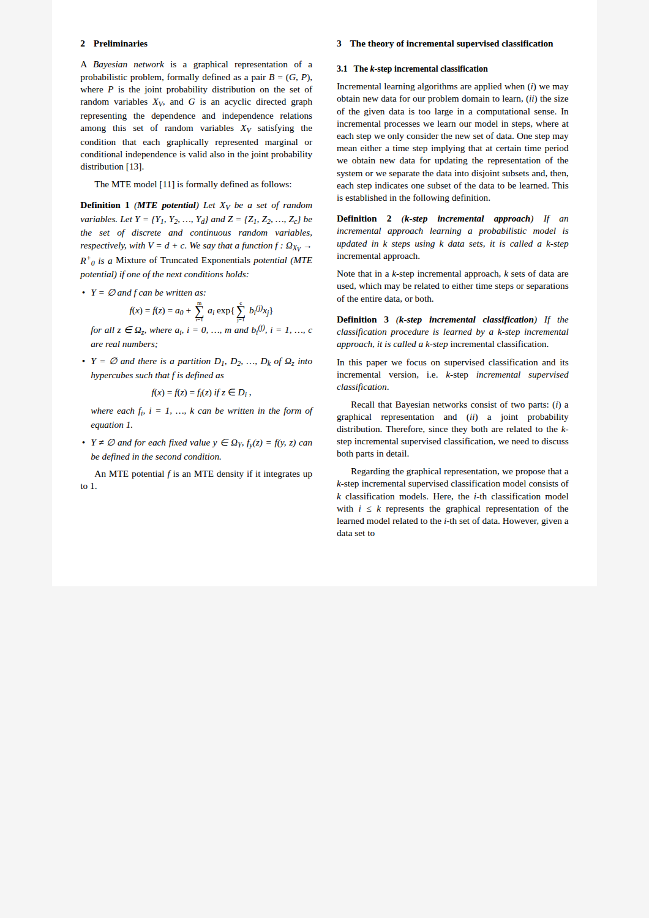2 Preliminaries
A Bayesian network is a graphical representation of a probabilistic problem, formally defined as a pair B = (G, P), where P is the joint probability distribution on the set of random variables XV, and G is an acyclic directed graph representing the dependence and independence relations among this set of random variables XV satisfying the condition that each graphically represented marginal or conditional independence is valid also in the joint probability distribution [13].
The MTE model [11] is formally defined as follows:
Definition 1 (MTE potential) Let XV be a set of random variables. Let Y = {Y1, Y2, …, Yd} and Z = {Z1, Z2, …, Zc} be the set of discrete and continuous random variables, respectively, with V = d + c. We say that a function f : ΩXV → R+0 is a Mixture of Truncated Exponentials potential (MTE potential) if one of the next conditions holds:
Y = ∅ and f can be written as:
f(x) = f(z) = a0 + m∑i=1 ai exp{c∑j=1 bi(j) xj}
for all z ∈ Ωz, where ai, i = 0, …, m and bi(j), i = 1, …, c are real numbers;
Y = ∅ and there is a partition D1, D2, …, Dk of Ωz into hypercubes such that f is defined as
f(x) = f(z) = fi(z) if z ∈ Di ,
where each fi, i = 1, …, k can be written in the form of equation 1.
Y ≠ ∅ and for each fixed value y ∈ ΩY, fy(z) = f(y, z) can be defined in the second condition.
An MTE potential f is an MTE density if it integrates up to 1.
3 The theory of incremental supervised classification
3.1 The k-step incremental classification
Incremental learning algorithms are applied when (i) we may obtain new data for our problem domain to learn, (ii) the size of the given data is too large in a computational sense. In incremental processes we learn our model in steps, where at each step we only consider the new set of data. One step may mean either a time step implying that at certain time period we obtain new data for updating the representation of the system or we separate the data into disjoint subsets and, then, each step indicates one subset of the data to be learned. This is established in the following definition.
Definition 2 (k-step incremental approach) If an incremental approach learning a probabilistic model is updated in k steps using k data sets, it is called a k-step incremental approach.
Note that in a k-step incremental approach, k sets of data are used, which may be related to either time steps or separations of the entire data, or both.
Definition 3 (k-step incremental classification) If the classification procedure is learned by a k-step incremental approach, it is called a k-step incremental classification.
In this paper we focus on supervised classification and its incremental version, i.e. k-step incremental supervised classification.
Recall that Bayesian networks consist of two parts: (i) a graphical representation and (ii) a joint probability distribution. Therefore, since they both are related to the k-step incremental supervised classification, we need to discuss both parts in detail.
Regarding the graphical representation, we propose that a k-step incremental supervised classification model consists of k classification models. Here, the i-th classification model with i ≤ k represents the graphical representation of the learned model related to the i-th set of data. However, given a data set to